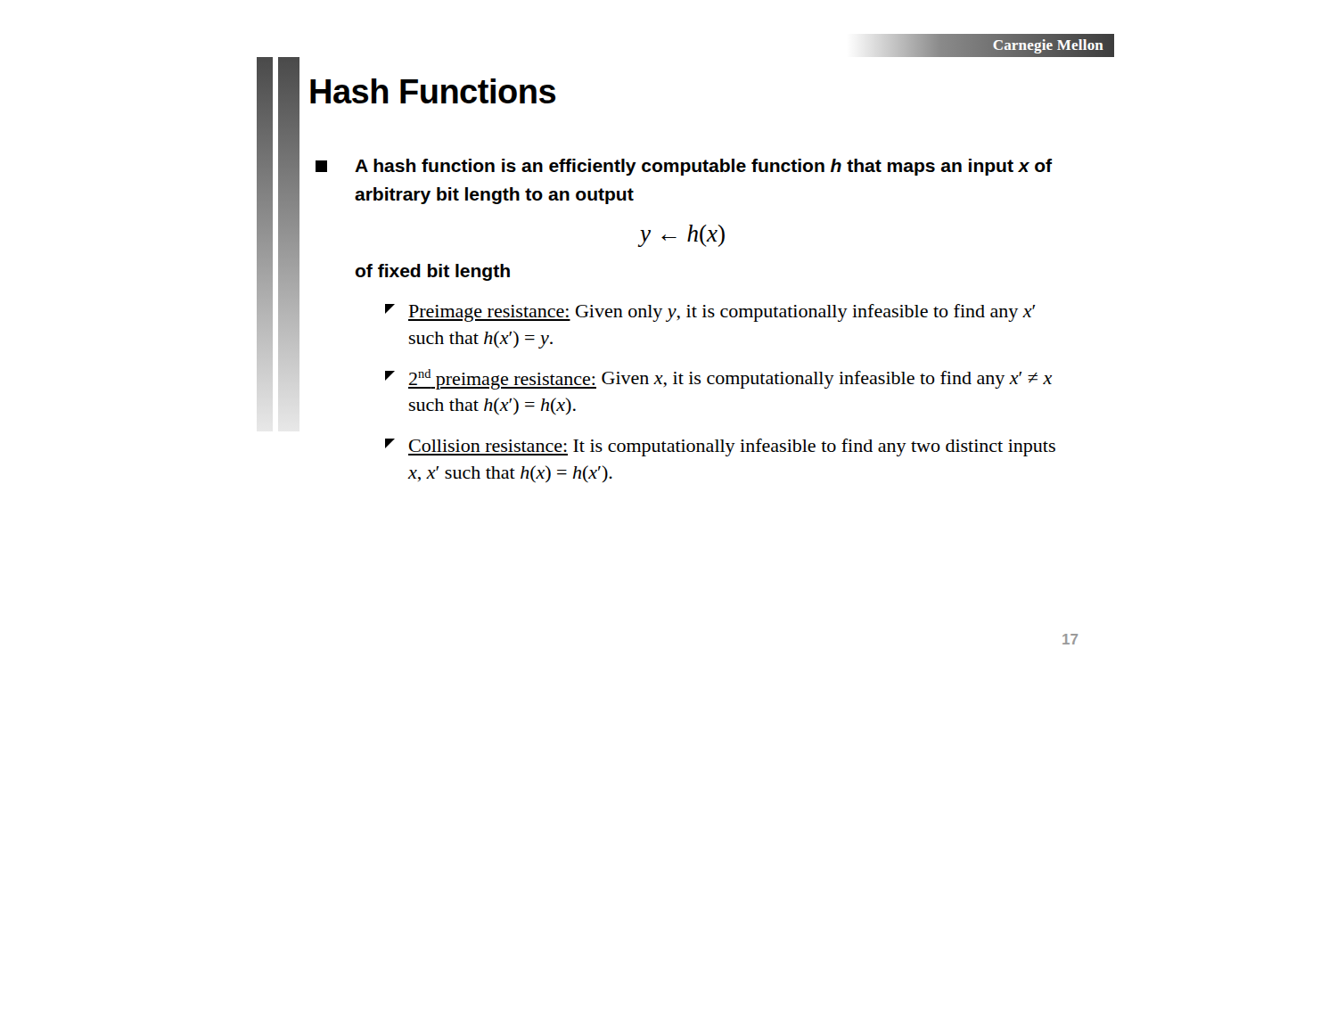Carnegie Mellon
Hash Functions
A hash function is an efficiently computable function h that maps an input x of arbitrary bit length to an output
y ← h(x)
of fixed bit length
Preimage resistance: Given only y, it is computationally infeasible to find any x′ such that h(x′) = y.
2nd preimage resistance: Given x, it is computationally infeasible to find any x′ ≠ x such that h(x′) = h(x).
Collision resistance: It is computationally infeasible to find any two distinct inputs x, x′ such that h(x) = h(x′).
17